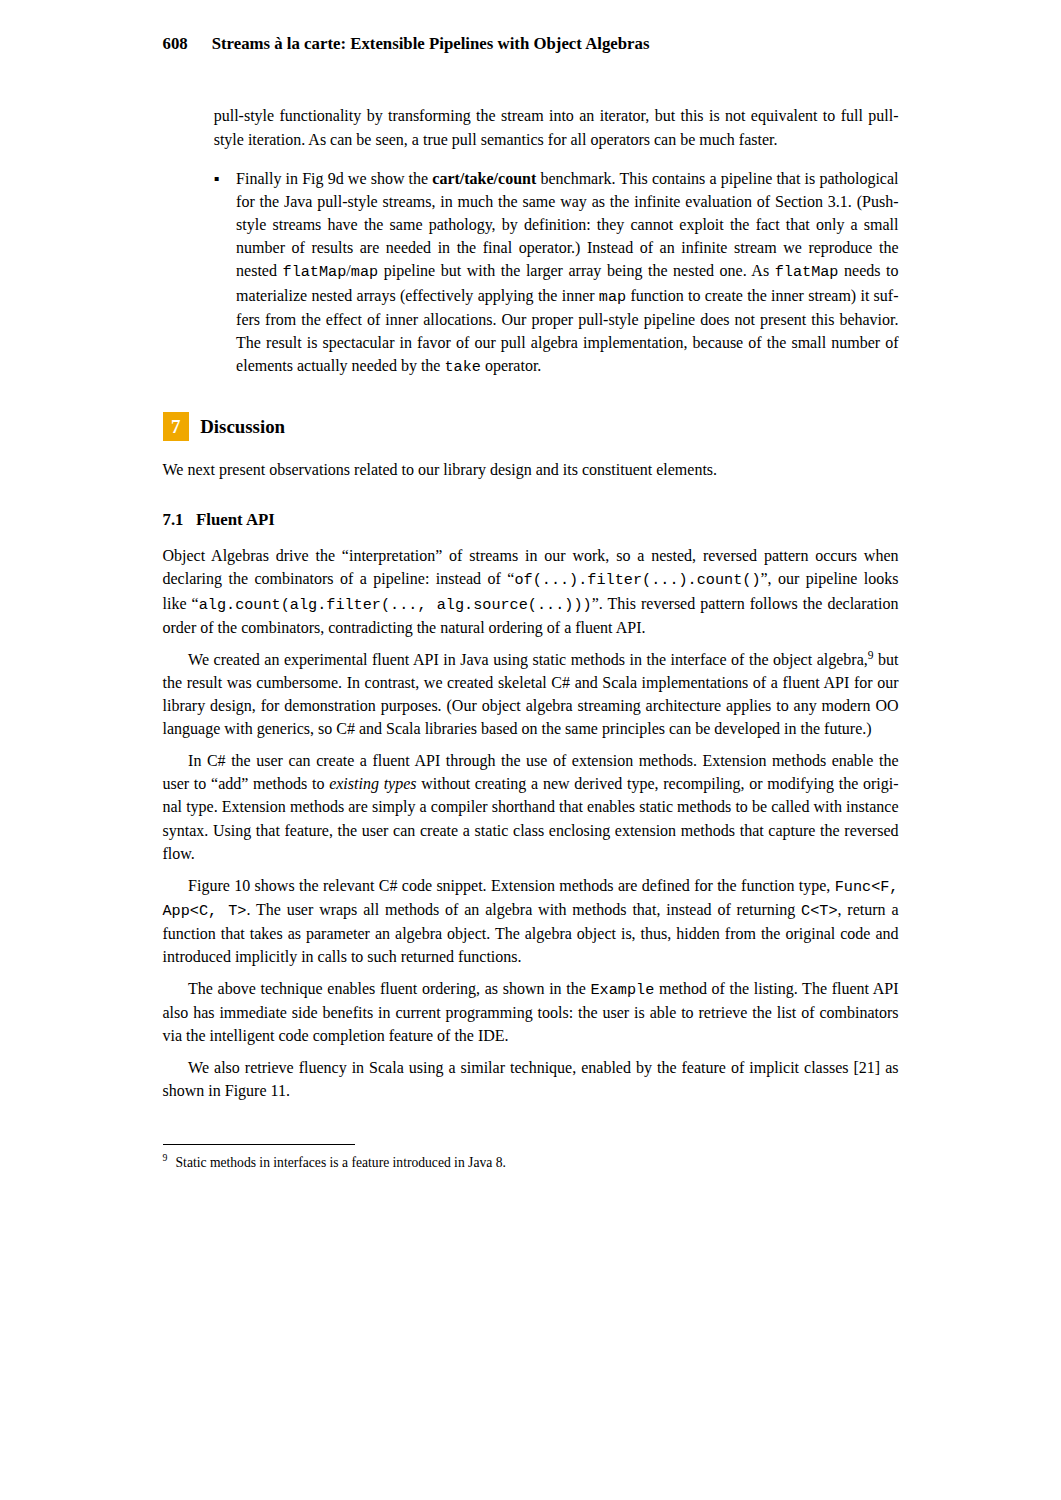608 Streams à la carte: Extensible Pipelines with Object Algebras
pull-style functionality by transforming the stream into an iterator, but this is not equivalent to full pull-style iteration. As can be seen, a true pull semantics for all operators can be much faster.
Finally in Fig 9d we show the cart/take/count benchmark. This contains a pipeline that is pathological for the Java pull-style streams, in much the same way as the infinite evaluation of Section 3.1. (Push-style streams have the same pathology, by definition: they cannot exploit the fact that only a small number of results are needed in the final operator.) Instead of an infinite stream we reproduce the nested flatMap/map pipeline but with the larger array being the nested one. As flatMap needs to materialize nested arrays (effectively applying the inner map function to create the inner stream) it suffers from the effect of inner allocations. Our proper pull-style pipeline does not present this behavior. The result is spectacular in favor of our pull algebra implementation, because of the small number of elements actually needed by the take operator.
7 Discussion
We next present observations related to our library design and its constituent elements.
7.1 Fluent API
Object Algebras drive the “interpretation” of streams in our work, so a nested, reversed pattern occurs when declaring the combinators of a pipeline: instead of “of(...).filter(...).count()”, our pipeline looks like “alg.count(alg.filter(..., alg.source(...)))”. This reversed pattern follows the declaration order of the combinators, contradicting the natural ordering of a fluent API.
We created an experimental fluent API in Java using static methods in the interface of the object algebra,9 but the result was cumbersome. In contrast, we created skeletal C# and Scala implementations of a fluent API for our library design, for demonstration purposes. (Our object algebra streaming architecture applies to any modern OO language with generics, so C# and Scala libraries based on the same principles can be developed in the future.)
In C# the user can create a fluent API through the use of extension methods. Extension methods enable the user to “add” methods to existing types without creating a new derived type, recompiling, or modifying the original type. Extension methods are simply a compiler shorthand that enables static methods to be called with instance syntax. Using that feature, the user can create a static class enclosing extension methods that capture the reversed flow.
Figure 10 shows the relevant C# code snippet. Extension methods are defined for the function type, Func<F, App<C, T>. The user wraps all methods of an algebra with methods that, instead of returning C<T>, return a function that takes as parameter an algebra object. The algebra object is, thus, hidden from the original code and introduced implicitly in calls to such returned functions.
The above technique enables fluent ordering, as shown in the Example method of the listing. The fluent API also has immediate side benefits in current programming tools: the user is able to retrieve the list of combinators via the intelligent code completion feature of the IDE.
We also retrieve fluency in Scala using a similar technique, enabled by the feature of implicit classes [21] as shown in Figure 11.
9 Static methods in interfaces is a feature introduced in Java 8.